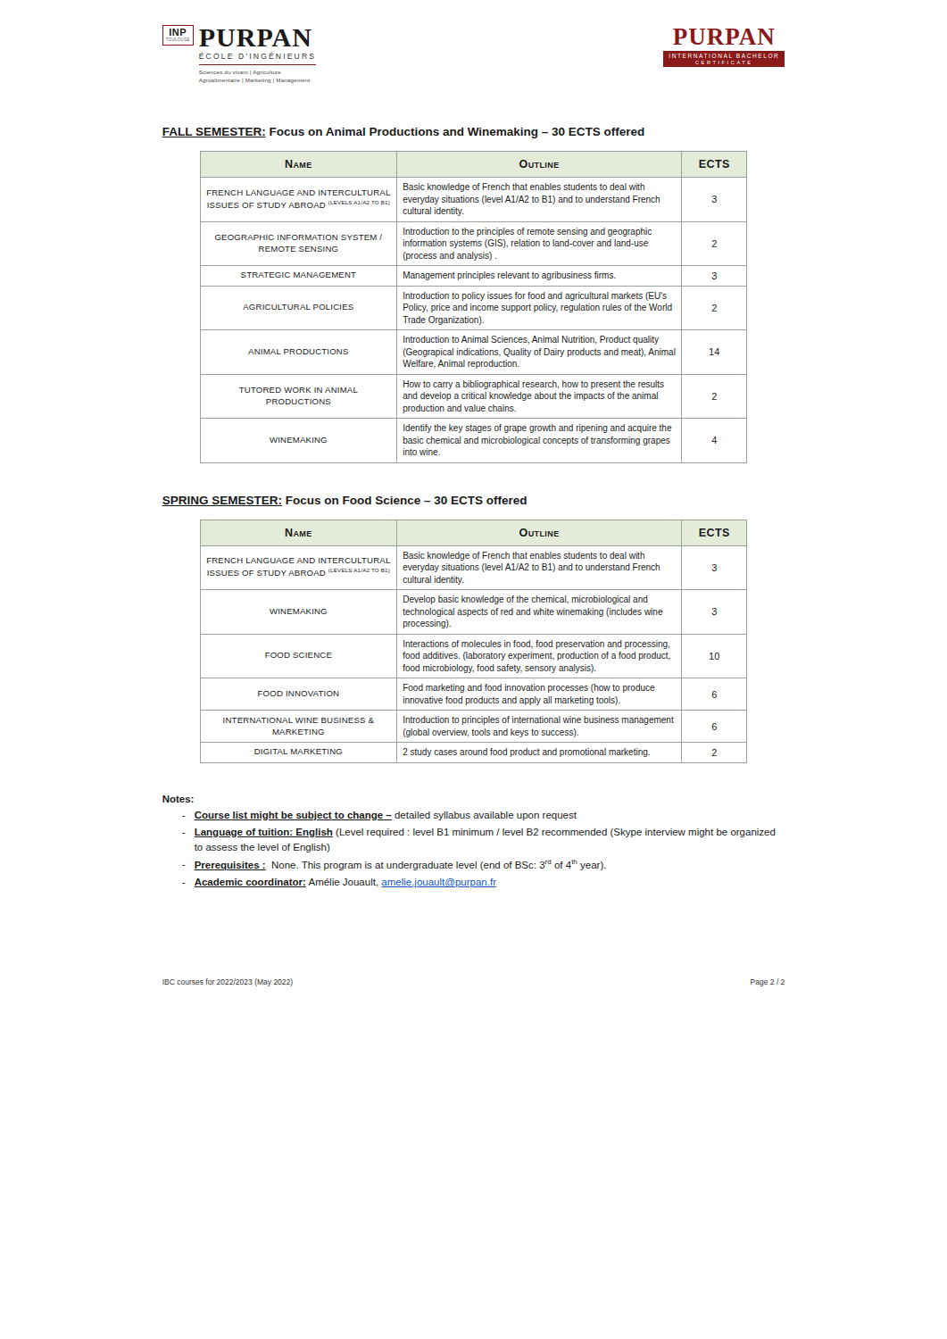INP TOULOUSE
PURPAN
ÉCOLE D'INGÉNIEURS
Sciences du vivant | Agriculture
Agroalimentaire | Marketing | Management
PURPAN
INTERNATIONAL BACHELOR
CERTIFICATE
FALL SEMESTER: Focus on Animal Productions and Winemaking – 30 ECTS offered
| Name | Outline | ECTS |
| --- | --- | --- |
| FRENCH LANGUAGE AND INTERCULTURAL ISSUES OF STUDY ABROAD (LEVELS A1/A2 TO B1) | Basic knowledge of French that enables students to deal with everyday situations (level A1/A2 to B1) and to understand French cultural identity. | 3 |
| GEOGRAPHIC INFORMATION SYSTEM / REMOTE SENSING | Introduction to the principles of remote sensing and geographic information systems (GIS), relation to land-cover and land-use (process and analysis) . | 2 |
| STRATEGIC MANAGEMENT | Management principles relevant to agribusiness firms. | 3 |
| AGRICULTURAL POLICIES | Introduction to policy issues for food and agricultural markets (EU's Policy, price and income support policy, regulation rules of the World Trade Organization). | 2 |
| ANIMAL PRODUCTIONS | Introduction to Animal Sciences, Animal Nutrition, Product quality (Geograpical indications, Quality of Dairy products and meat), Animal Welfare, Animal reproduction. | 14 |
| TUTORED WORK IN ANIMAL PRODUCTIONS | How to carry a bibliographical research, how to present the results and develop a critical knowledge about the impacts of the animal production and value chains. | 2 |
| WINEMAKING | Identify the key stages of grape growth and ripening and acquire the basic chemical and microbiological concepts of transforming grapes into wine. | 4 |
SPRING SEMESTER: Focus on Food Science – 30 ECTS offered
| Name | Outline | ECTS |
| --- | --- | --- |
| FRENCH LANGUAGE AND INTERCULTURAL ISSUES OF STUDY ABROAD (LEVELS A1/A2 TO B1) | Basic knowledge of French that enables students to deal with everyday situations (level A1/A2 to B1) and to understand French cultural identity. | 3 |
| WINEMAKING | Develop basic knowledge of the chemical, microbiological and technological aspects of red and white winemaking (includes wine processing). | 3 |
| FOOD SCIENCE | Interactions of molecules in food, food preservation and processing, food additives. (laboratory experiment, production of a food product, food microbiology, food safety, sensory analysis). | 10 |
| FOOD INNOVATION | Food marketing and food innovation processes (how to produce innovative food products and apply all marketing tools). | 6 |
| INTERNATIONAL WINE BUSINESS & MARKETING | Introduction to principles of international wine business management (global overview, tools and keys to success). | 6 |
| DIGITAL MARKETING | 2 study cases around food product and promotional marketing. | 2 |
Notes:
Course list might be subject to change – detailed syllabus available upon request
Language of tuition: English (Level required : level B1 minimum / level B2 recommended (Skype interview might be organized to assess the level of English)
Prerequisites : None. This program is at undergraduate level (end of BSc: 3rd of 4th year).
Academic coordinator: Amélie Jouault, amelie.jouault@purpan.fr
IBC courses for 2022/2023 (May 2022) Page 2 / 2